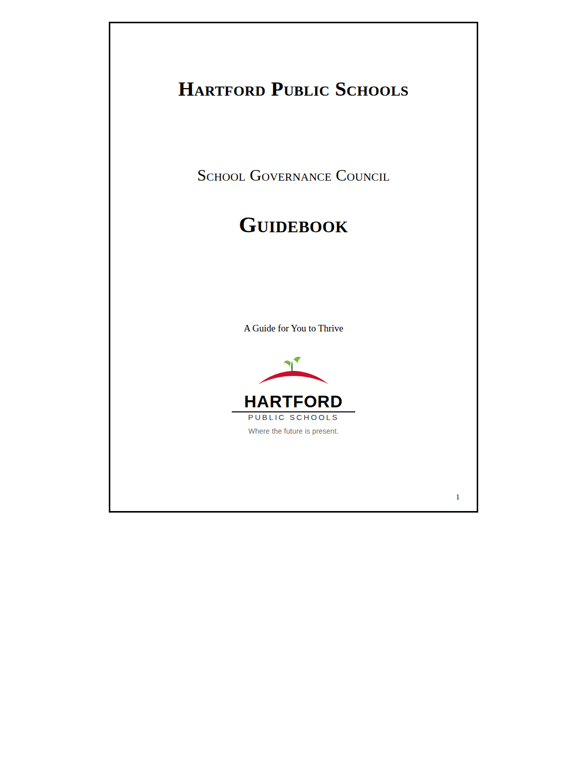Hartford Public Schools
School Governance Council
Guidebook
A Guide for You to Thrive
HARTFORD
PUBLIC SCHOOLS
Where the future is present.
1